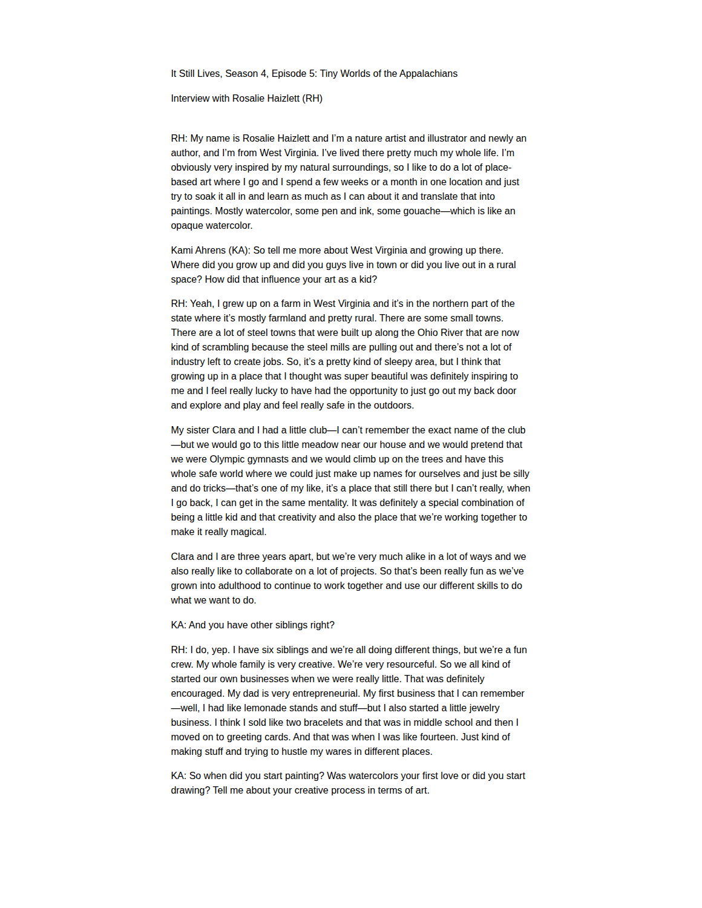It Still Lives, Season 4, Episode 5: Tiny Worlds of the Appalachians
Interview with Rosalie Haizlett (RH)
RH: My name is Rosalie Haizlett and I’m a nature artist and illustrator and newly an author, and I’m from West Virginia. I’ve lived there pretty much my whole life. I’m obviously very inspired by my natural surroundings, so I like to do a lot of place-based art where I go and I spend a few weeks or a month in one location and just try to soak it all in and learn as much as I can about it and translate that into paintings. Mostly watercolor, some pen and ink, some gouache—which is like an opaque watercolor.
Kami Ahrens (KA): So tell me more about West Virginia and growing up there. Where did you grow up and did you guys live in town or did you live out in a rural space? How did that influence your art as a kid?
RH: Yeah, I grew up on a farm in West Virginia and it’s in the northern part of the state where it’s mostly farmland and pretty rural. There are some small towns. There are a lot of steel towns that were built up along the Ohio River that are now kind of scrambling because the steel mills are pulling out and there’s not a lot of industry left to create jobs. So, it’s a pretty kind of sleepy area, but I think that growing up in a place that I thought was super beautiful was definitely inspiring to me and I feel really lucky to have had the opportunity to just go out my back door and explore and play and feel really safe in the outdoors.
My sister Clara and I had a little club—I can’t remember the exact name of the club—but we would go to this little meadow near our house and we would pretend that we were Olympic gymnasts and we would climb up on the trees and have this whole safe world where we could just make up names for ourselves and just be silly and do tricks—that’s one of my like, it’s a place that still there but I can’t really, when I go back, I can get in the same mentality. It was definitely a special combination of being a little kid and that creativity and also the place that we’re working together to make it really magical.
Clara and I are three years apart, but we’re very much alike in a lot of ways and we also really like to collaborate on a lot of projects. So that’s been really fun as we’ve grown into adulthood to continue to work together and use our different skills to do what we want to do.
KA: And you have other siblings right?
RH: I do, yep. I have six siblings and we’re all doing different things, but we’re a fun crew. My whole family is very creative. We’re very resourceful. So we all kind of started our own businesses when we were really little. That was definitely encouraged. My dad is very entrepreneurial. My first business that I can remember—well, I had like lemonade stands and stuff—but I also started a little jewelry business. I think I sold like two bracelets and that was in middle school and then I moved on to greeting cards. And that was when I was like fourteen. Just kind of making stuff and trying to hustle my wares in different places.
KA: So when did you start painting? Was watercolors your first love or did you start drawing? Tell me about your creative process in terms of art.